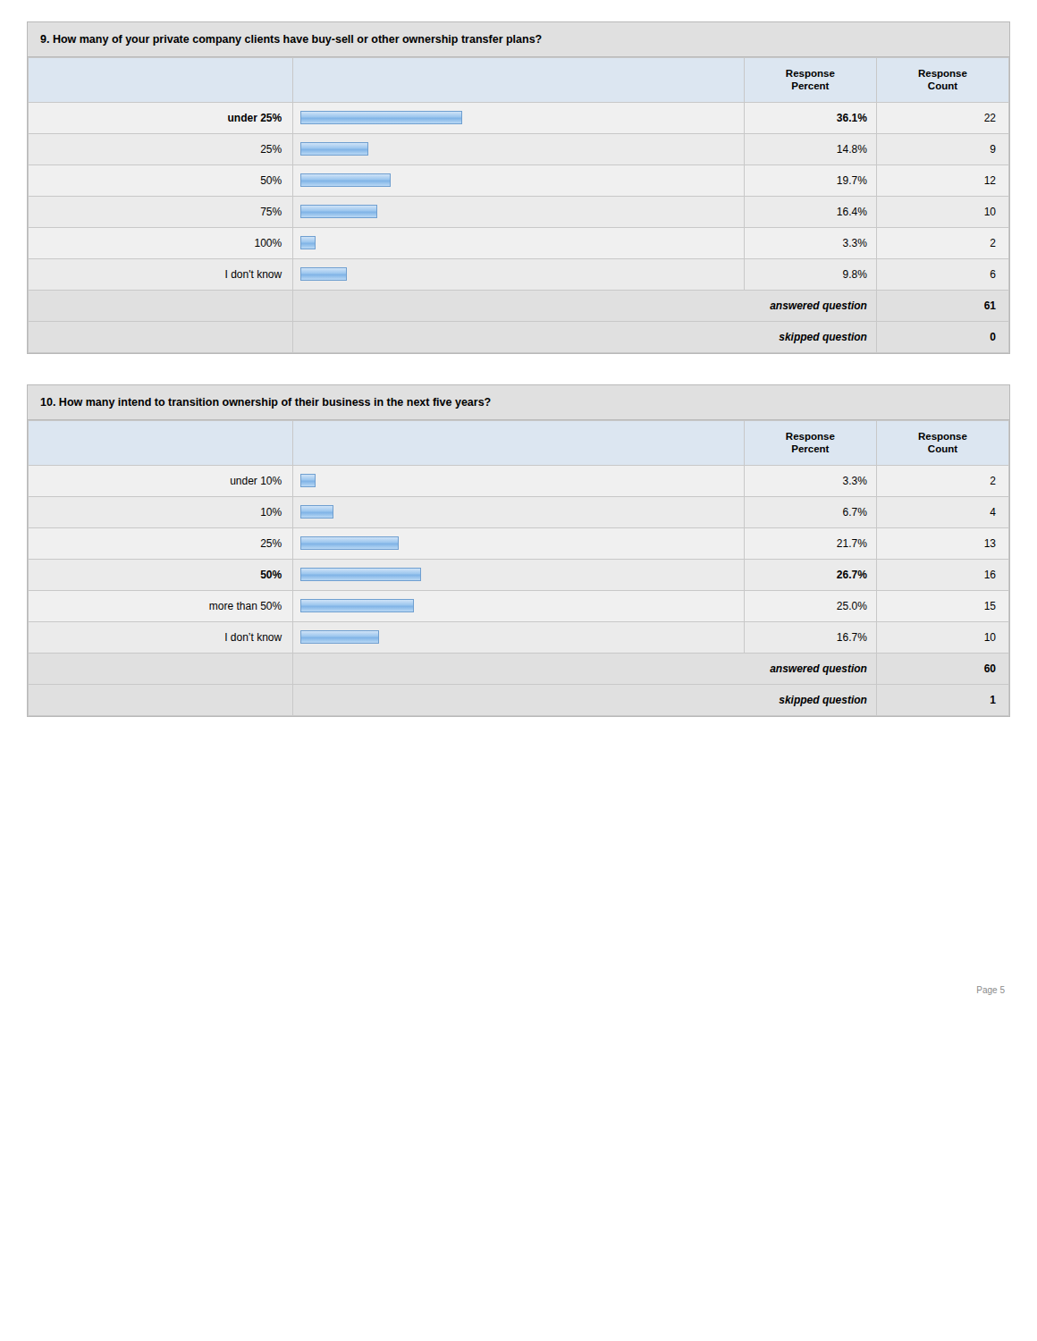9. How many of your private company clients have buy-sell or other ownership transfer plans?
| | | Response Percent | Response Count |
| --- | --- | --- | --- |
| under 25% | | 36.1% | 22 |
| 25% | | 14.8% | 9 |
| 50% | | 19.7% | 12 |
| 75% | | 16.4% | 10 |
| 100% | | 3.3% | 2 |
| I don't know | | 9.8% | 6 |
| | answered question | 61 |
| | skipped question | 0 |
10. How many intend to transition ownership of their business in the next five years?
| | | Response Percent | Response Count |
| --- | --- | --- | --- |
| under 10% | | 3.3% | 2 |
| 10% | | 6.7% | 4 |
| 25% | | 21.7% | 13 |
| 50% | | 26.7% | 16 |
| more than 50% | | 25.0% | 15 |
| I don’t know | | 16.7% | 10 |
| | answered question | 60 |
| | skipped question | 1 |
Page 5